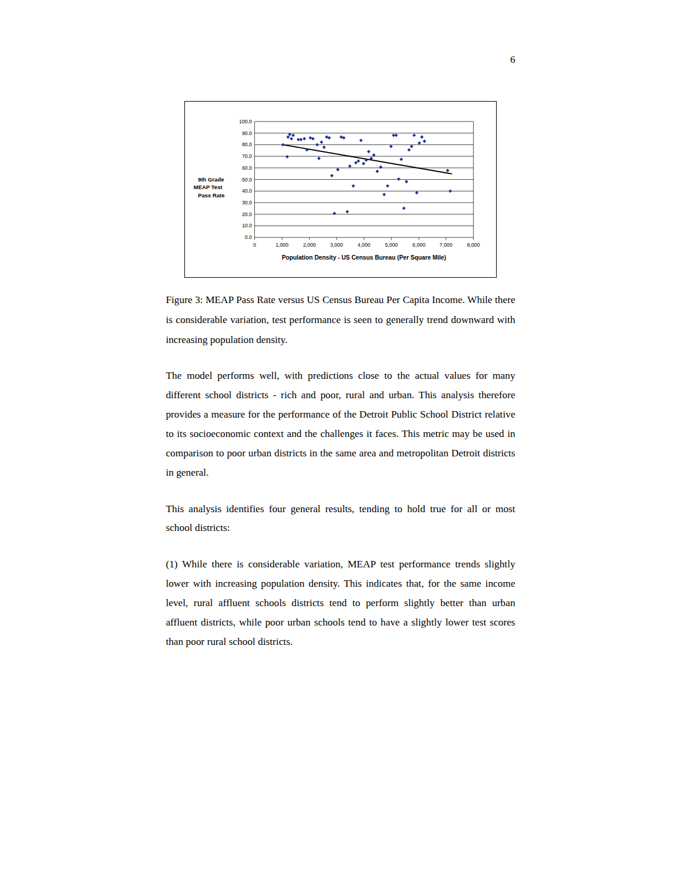6
9th Grade MEAP Test Pass Rate 100.0 90.0 80.0 70.0 60.0 50.0 40.0 30.0 20.0 10.0 0.0 0 1,000 2,000 3,000 4,000 5,000 6,000 7,000 8,000 Population Density - US Census Bureau (Per Square Mile)
Figure 3: MEAP Pass Rate versus US Census Bureau Per Capita Income. While there is considerable variation, test performance is seen to generally trend downward with increasing population density.
The model performs well, with predictions close to the actual values for many different school districts - rich and poor, rural and urban. This analysis therefore provides a measure for the performance of the Detroit Public School District relative to its socioeconomic context and the challenges it faces. This metric may be used in comparison to poor urban districts in the same area and metropolitan Detroit districts in general.
This analysis identifies four general results, tending to hold true for all or most school districts:
(1) While there is considerable variation, MEAP test performance trends slightly lower with increasing population density. This indicates that, for the same income level, rural affluent schools districts tend to perform slightly better than urban affluent districts, while poor urban schools tend to have a slightly lower test scores than poor rural school districts.